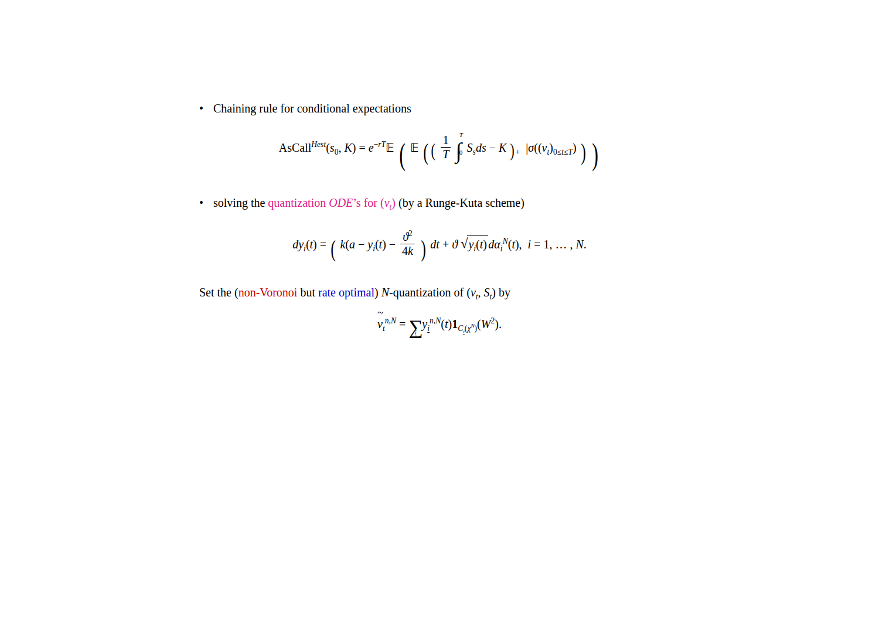Chaining rule for conditional expectations
AsCallHest(s0, K) = e−rT𝔼 ( 𝔼 (( 1 T ∫T 0 Ssds − K )+ |σ((vt)0≤t≤T) ) )
solving the quantization ODE’s for (vt) (by a Runge-Kuta scheme)
dyi(t) = ( k(a − yi(t) − ϑ24k ) dt + ϑ yi(t) dαiN(t), i = 1, … , N.
Set the (non-Voronoi but rate optimal) N-quantization of (vt, St) by
~vtn,N = ∑i yin,N(t)1Ci(χN)(W2).